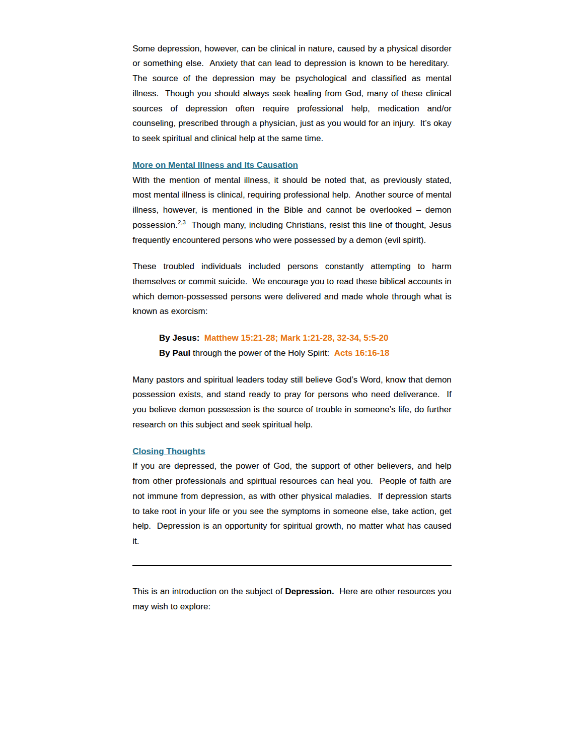Some depression, however, can be clinical in nature, caused by a physical disorder or something else. Anxiety that can lead to depression is known to be hereditary. The source of the depression may be psychological and classified as mental illness. Though you should always seek healing from God, many of these clinical sources of depression often require professional help, medication and/or counseling, prescribed through a physician, just as you would for an injury. It’s okay to seek spiritual and clinical help at the same time.
More on Mental Illness and Its Causation
With the mention of mental illness, it should be noted that, as previously stated, most mental illness is clinical, requiring professional help. Another source of mental illness, however, is mentioned in the Bible and cannot be overlooked – demon possession.2,3 Though many, including Christians, resist this line of thought, Jesus frequently encountered persons who were possessed by a demon (evil spirit).
These troubled individuals included persons constantly attempting to harm themselves or commit suicide. We encourage you to read these biblical accounts in which demon-possessed persons were delivered and made whole through what is known as exorcism:
By Jesus: Matthew 15:21-28; Mark 1:21-28, 32-34, 5:5-20
By Paul through the power of the Holy Spirit: Acts 16:16-18
Many pastors and spiritual leaders today still believe God’s Word, know that demon possession exists, and stand ready to pray for persons who need deliverance. If you believe demon possession is the source of trouble in someone’s life, do further research on this subject and seek spiritual help.
Closing Thoughts
If you are depressed, the power of God, the support of other believers, and help from other professionals and spiritual resources can heal you. People of faith are not immune from depression, as with other physical maladies. If depression starts to take root in your life or you see the symptoms in someone else, take action, get help. Depression is an opportunity for spiritual growth, no matter what has caused it.
This is an introduction on the subject of Depression. Here are other resources you may wish to explore: